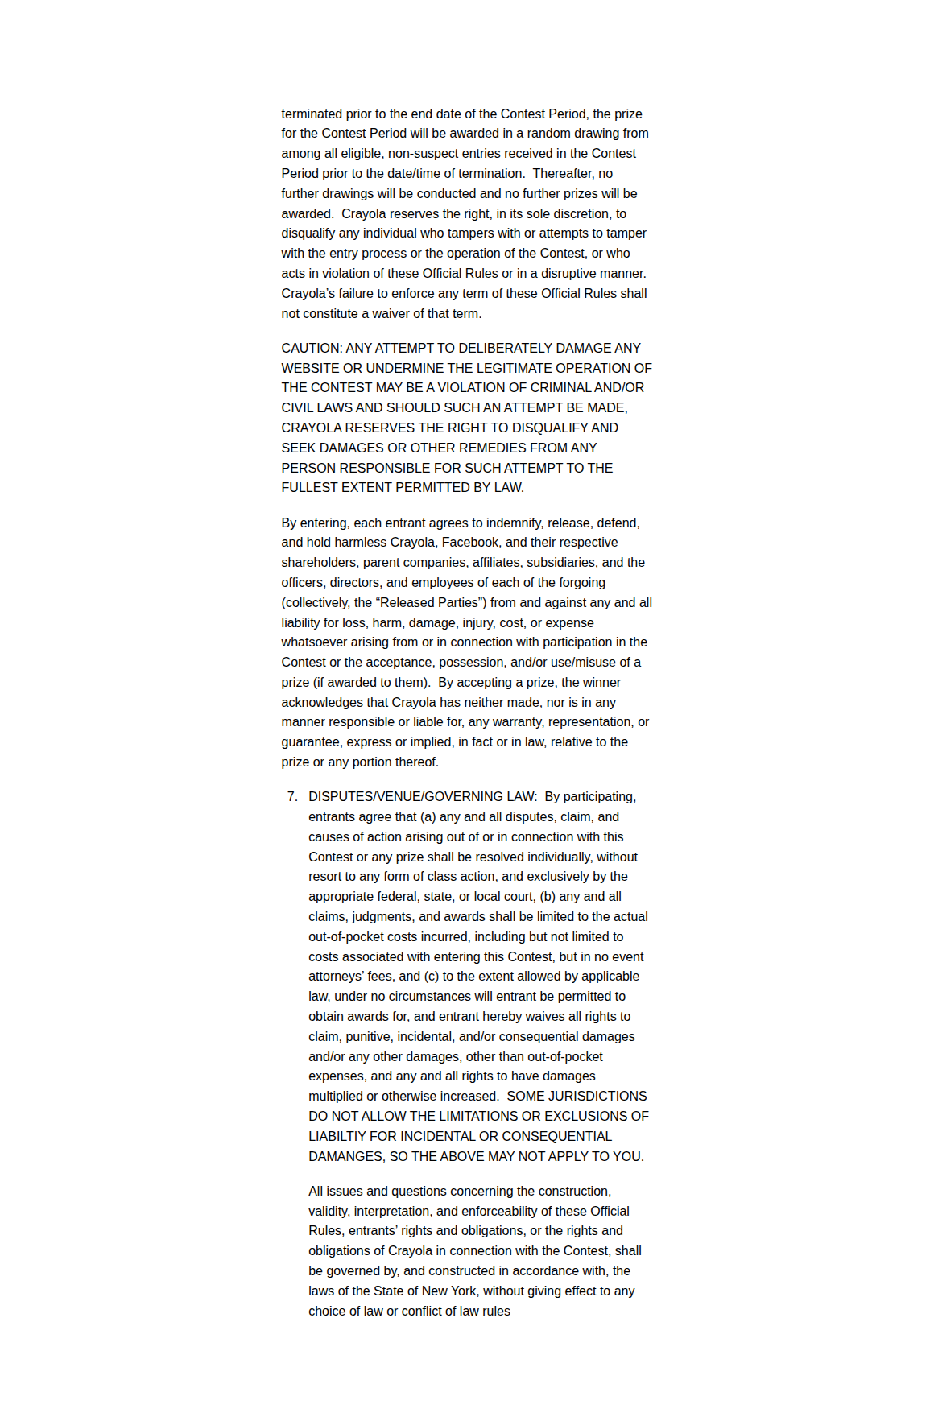terminated prior to the end date of the Contest Period, the prize for the Contest Period will be awarded in a random drawing from among all eligible, non-suspect entries received in the Contest Period prior to the date/time of termination. Thereafter, no further drawings will be conducted and no further prizes will be awarded. Crayola reserves the right, in its sole discretion, to disqualify any individual who tampers with or attempts to tamper with the entry process or the operation of the Contest, or who acts in violation of these Official Rules or in a disruptive manner. Crayola’s failure to enforce any term of these Official Rules shall not constitute a waiver of that term.
CAUTION: ANY ATTEMPT TO DELIBERATELY DAMAGE ANY WEBSITE OR UNDERMINE THE LEGITIMATE OPERATION OF THE CONTEST MAY BE A VIOLATION OF CRIMINAL AND/OR CIVIL LAWS AND SHOULD SUCH AN ATTEMPT BE MADE, CRAYOLA RESERVES THE RIGHT TO DISQUALIFY AND SEEK DAMAGES OR OTHER REMEDIES FROM ANY PERSON RESPONSIBLE FOR SUCH ATTEMPT TO THE FULLEST EXTENT PERMITTED BY LAW.
By entering, each entrant agrees to indemnify, release, defend, and hold harmless Crayola, Facebook, and their respective shareholders, parent companies, affiliates, subsidiaries, and the officers, directors, and employees of each of the forgoing (collectively, the “Released Parties”) from and against any and all liability for loss, harm, damage, injury, cost, or expense whatsoever arising from or in connection with participation in the Contest or the acceptance, possession, and/or use/misuse of a prize (if awarded to them). By accepting a prize, the winner acknowledges that Crayola has neither made, nor is in any manner responsible or liable for, any warranty, representation, or guarantee, express or implied, in fact or in law, relative to the prize or any portion thereof.
7.
DISPUTES/VENUE/GOVERNING LAW: By participating, entrants agree that (a) any and all disputes, claim, and causes of action arising out of or in connection with this Contest or any prize shall be resolved individually, without resort to any form of class action, and exclusively by the appropriate federal, state, or local court, (b) any and all claims, judgments, and awards shall be limited to the actual out-of-pocket costs incurred, including but not limited to costs associated with entering this Contest, but in no event attorneys’ fees, and (c) to the extent allowed by applicable law, under no circumstances will entrant be permitted to obtain awards for, and entrant hereby waives all rights to claim, punitive, incidental, and/or consequential damages and/or any other damages, other than out-of-pocket expenses, and any and all rights to have damages multiplied or otherwise increased. SOME JURISDICTIONS DO NOT ALLOW THE LIMITATIONS OR EXCLUSIONS OF LIABILTIY FOR INCIDENTAL OR CONSEQUENTIAL DAMANGES, SO THE ABOVE MAY NOT APPLY TO YOU.
All issues and questions concerning the construction, validity, interpretation, and enforceability of these Official Rules, entrants’ rights and obligations, or the rights and obligations of Crayola in connection with the Contest, shall be governed by, and constructed in accordance with, the laws of the State of New York, without giving effect to any choice of law or conflict of law rules